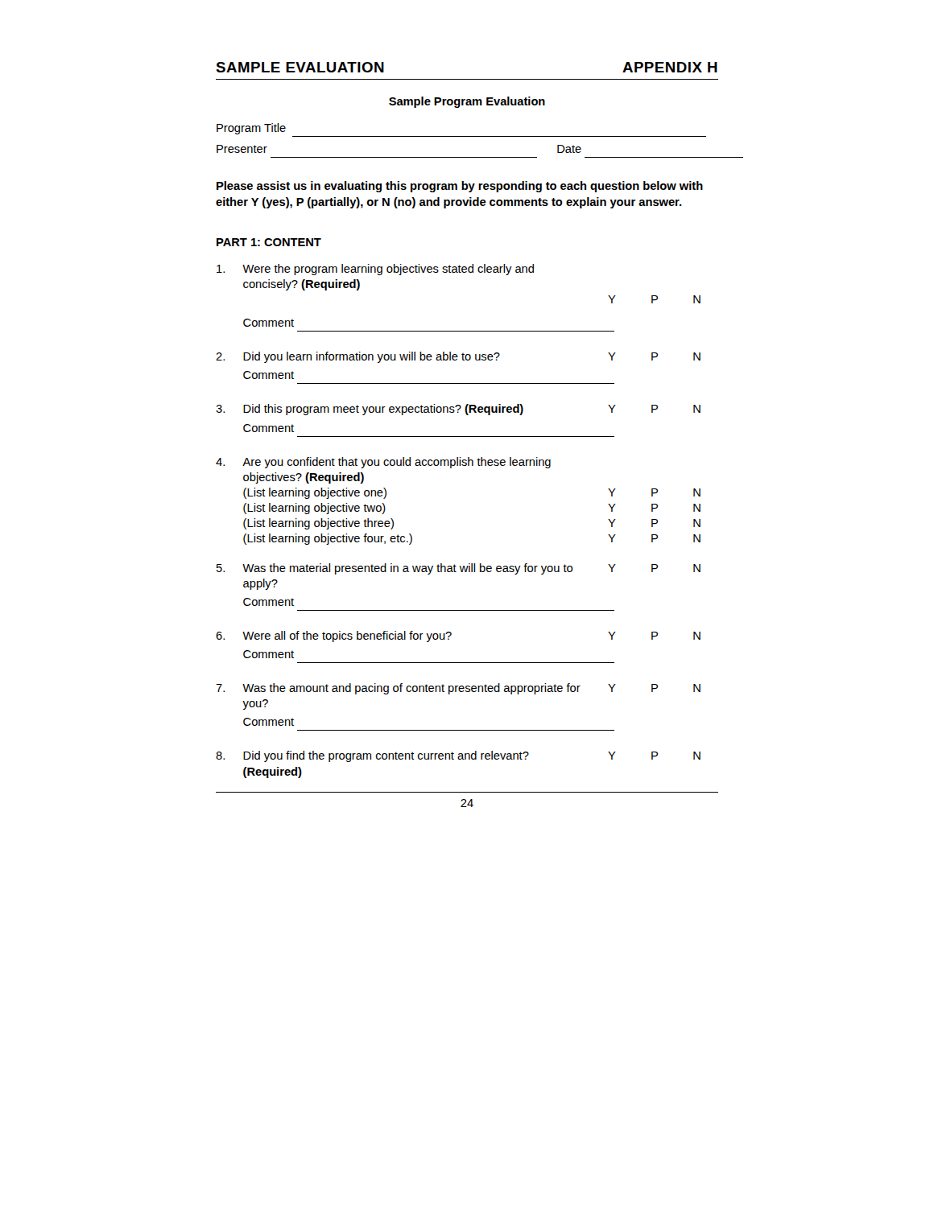SAMPLE EVALUATION APPENDIX H
Sample Program Evaluation
Program Title
Presenter Date
Please assist us in evaluating this program by responding to each question below with either Y (yes), P (partially), or N (no) and provide comments to explain your answer.
PART 1: CONTENT
| 1. | Were the program learning objectives stated clearly and concisely? (Required) | | | |
| | | Y | P | N |
Comment
| 2. | Did you learn information you will be able to use? | Y | P | N |
Comment
| 3. | Did this program meet your expectations? (Required) | Y | P | N |
Comment
| 4. | Are you confident that you could accomplish these learning objectives? (Required) | | | |
| | (List learning objective one) | Y | P | N |
| | (List learning objective two) | Y | P | N |
| | (List learning objective three) | Y | P | N |
| | (List learning objective four, etc.) | Y | P | N |
| 5. | Was the material presented in a way that will be easy for you to apply? | Y | P | N |
Comment
| 6. | Were all of the topics beneficial for you? | Y | P | N |
Comment
| 7. | Was the amount and pacing of content presented appropriate for you? | Y | P | N |
Comment
| 8. | Did you find the program content current and relevant? (Required) | Y | P | N |
24